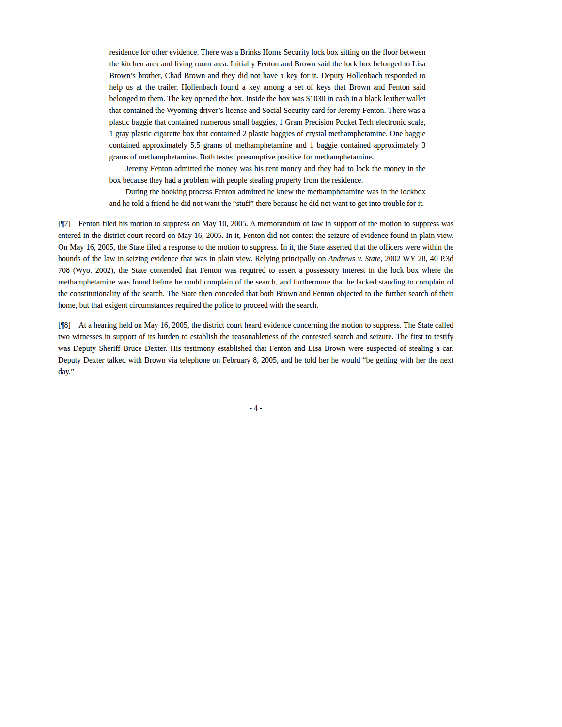residence for other evidence. There was a Brinks Home Security lock box sitting on the floor between the kitchen area and living room area. Initially Fenton and Brown said the lock box belonged to Lisa Brown’s brother, Chad Brown and they did not have a key for it. Deputy Hollenbach responded to help us at the trailer. Hollenbach found a key among a set of keys that Brown and Fenton said belonged to them. The key opened the box. Inside the box was $1030 in cash in a black leather wallet that contained the Wyoming driver’s license and Social Security card for Jeremy Fenton. There was a plastic baggie that contained numerous small baggies, 1 Gram Precision Pocket Tech electronic scale, 1 gray plastic cigarette box that contained 2 plastic baggies of crystal methamphetamine. One baggie contained approximately 5.5 grams of methamphetamine and 1 baggie contained approximately 3 grams of methamphetamine. Both tested presumptive positive for methamphetamine.
Jeremy Fenton admitted the money was his rent money and they had to lock the money in the box because they had a problem with people stealing property from the residence.
During the booking process Fenton admitted he knew the methamphetamine was in the lockbox and he told a friend he did not want the “stuff” there because he did not want to get into trouble for it.
[¶7] Fenton filed his motion to suppress on May 10, 2005. A memorandum of law in support of the motion to suppress was entered in the district court record on May 16, 2005. In it, Fenton did not contest the seizure of evidence found in plain view. On May 16, 2005, the State filed a response to the motion to suppress. In it, the State asserted that the officers were within the bounds of the law in seizing evidence that was in plain view. Relying principally on Andrews v. State, 2002 WY 28, 40 P.3d 708 (Wyo. 2002), the State contended that Fenton was required to assert a possessory interest in the lock box where the methamphetamine was found before he could complain of the search, and furthermore that he lacked standing to complain of the constitutionality of the search. The State then conceded that both Brown and Fenton objected to the further search of their home, but that exigent circumstances required the police to proceed with the search.
[¶8] At a hearing held on May 16, 2005, the district court heard evidence concerning the motion to suppress. The State called two witnesses in support of its burden to establish the reasonableness of the contested search and seizure. The first to testify was Deputy Sheriff Bruce Dexter. His testimony established that Fenton and Lisa Brown were suspected of stealing a car. Deputy Dexter talked with Brown via telephone on February 8, 2005, and he told her he would “be getting with her the next day.”
- 4 -